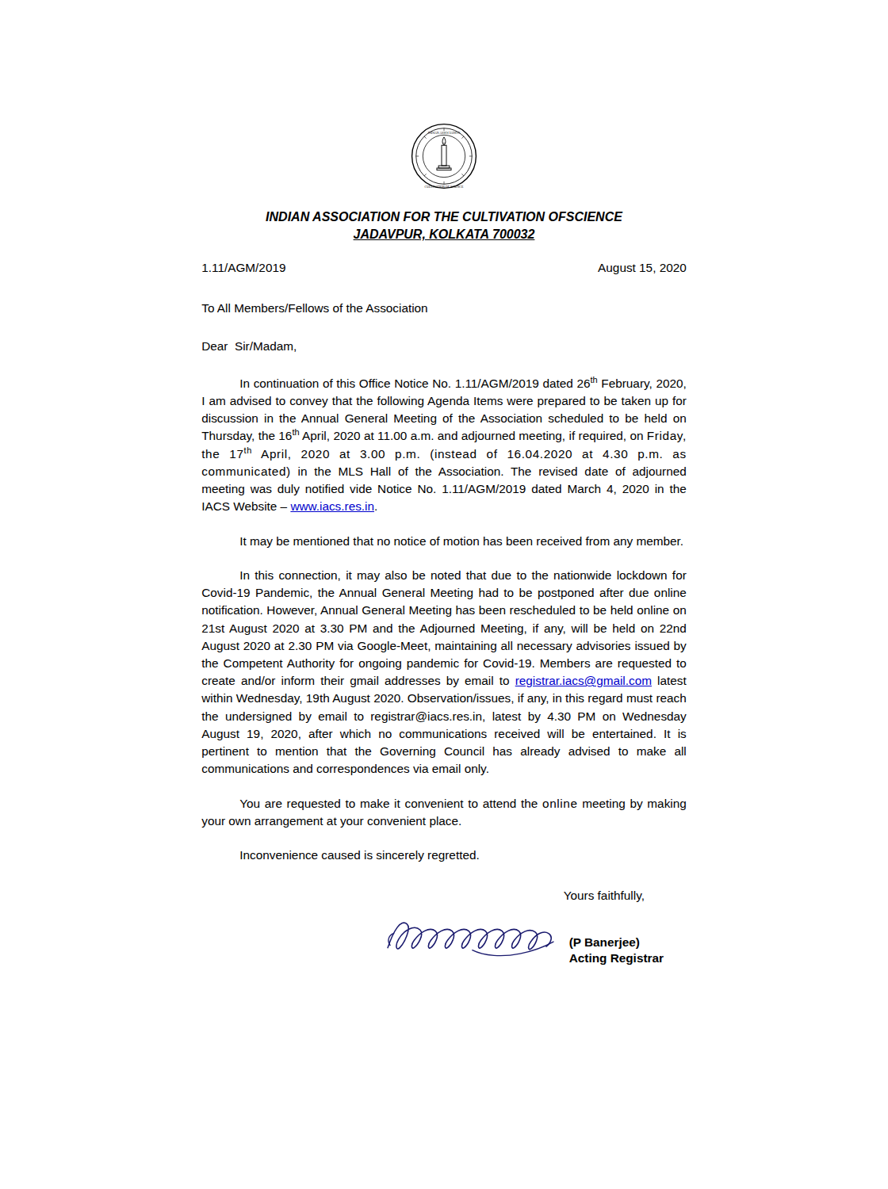INDIAN ASSOCIATION CULTIVATION OF SCIENCE
INDIAN ASSOCIATION FOR THE CULTIVATION OFSCIENCE
JADAVPUR, KOLKATA 700032
1.11/AGM/2019 August 15, 2020
To All Members/Fellows of the Association
Dear Sir/Madam,
In continuation of this Office Notice No. 1.11/AGM/2019 dated 26th February, 2020, I am advised to convey that the following Agenda Items were prepared to be taken up for discussion in the Annual General Meeting of the Association scheduled to be held on Thursday, the 16th April, 2020 at 11.00 a.m. and adjourned meeting, if required, on Friday, the 17th April, 2020 at 3.00 p.m. (instead of 16.04.2020 at 4.30 p.m. as communicated) in the MLS Hall of the Association. The revised date of adjourned meeting was duly notified vide Notice No. 1.11/AGM/2019 dated March 4, 2020 in the IACS Website – www.iacs.res.in.
It may be mentioned that no notice of motion has been received from any member.
In this connection, it may also be noted that due to the nationwide lockdown for Covid-19 Pandemic, the Annual General Meeting had to be postponed after due online notification. However, Annual General Meeting has been rescheduled to be held online on 21st August 2020 at 3.30 PM and the Adjourned Meeting, if any, will be held on 22nd August 2020 at 2.30 PM via Google-Meet, maintaining all necessary advisories issued by the Competent Authority for ongoing pandemic for Covid-19. Members are requested to create and/or inform their gmail addresses by email to registrar.iacs@gmail.com latest within Wednesday, 19th August 2020. Observation/issues, if any, in this regard must reach the undersigned by email to registrar@iacs.res.in, latest by 4.30 PM on Wednesday August 19, 2020, after which no communications received will be entertained. It is pertinent to mention that the Governing Council has already advised to make all communications and correspondences via email only.
You are requested to make it convenient to attend the online meeting by making your own arrangement at your convenient place.
Inconvenience caused is sincerely regretted.
Yours faithfully,
(P Banerjee) Acting Registrar